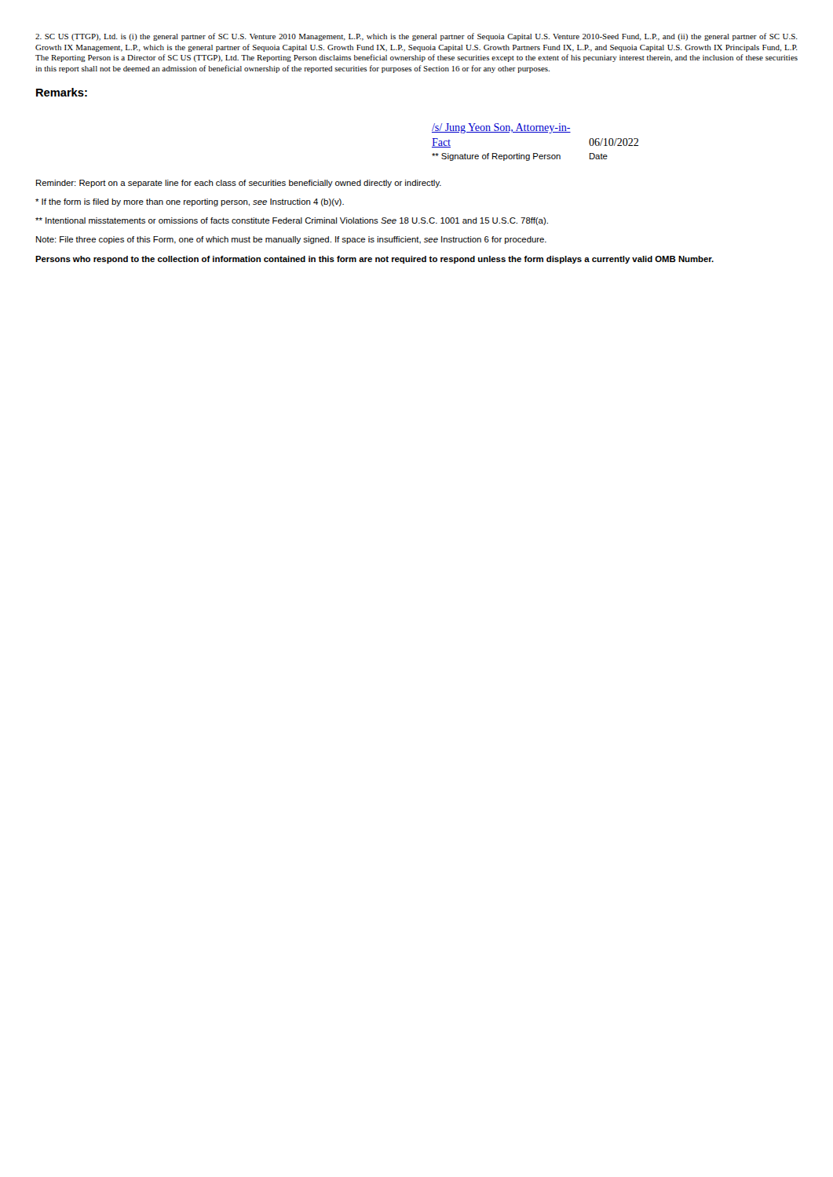2. SC US (TTGP), Ltd. is (i) the general partner of SC U.S. Venture 2010 Management, L.P., which is the general partner of Sequoia Capital U.S. Venture 2010-Seed Fund, L.P., and (ii) the general partner of SC U.S. Growth IX Management, L.P., which is the general partner of Sequoia Capital U.S. Growth Fund IX, L.P., Sequoia Capital U.S. Growth Partners Fund IX, L.P., and Sequoia Capital U.S. Growth IX Principals Fund, L.P. The Reporting Person is a Director of SC US (TTGP), Ltd. The Reporting Person disclaims beneficial ownership of these securities except to the extent of his pecuniary interest therein, and the inclusion of these securities in this report shall not be deemed an admission of beneficial ownership of the reported securities for purposes of Section 16 or for any other purposes.
Remarks:
| /s/ Jung Yeon Son, Attorney-in-Fact | 06/10/2022 |
| ** Signature of Reporting Person | Date |
Reminder: Report on a separate line for each class of securities beneficially owned directly or indirectly.
* If the form is filed by more than one reporting person, see Instruction 4 (b)(v).
** Intentional misstatements or omissions of facts constitute Federal Criminal Violations See 18 U.S.C. 1001 and 15 U.S.C. 78ff(a).
Note: File three copies of this Form, one of which must be manually signed. If space is insufficient, see Instruction 6 for procedure.
Persons who respond to the collection of information contained in this form are not required to respond unless the form displays a currently valid OMB Number.